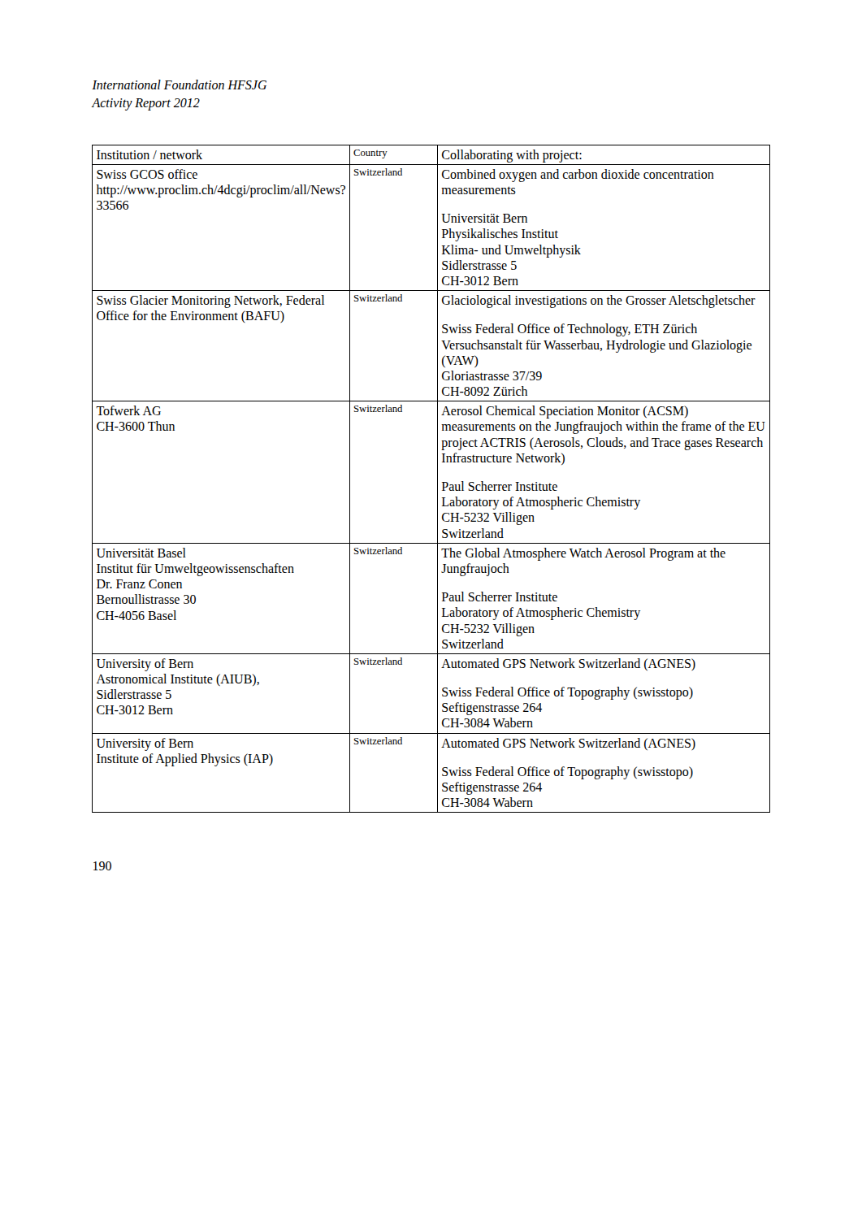International Foundation HFSJG
Activity Report 2012
| Institution / network | Country | Collaborating with project: |
| Swiss GCOS office http://www.proclim.ch/4dcgi/proclim/all/News?33566 | Switzerland | Combined oxygen and carbon dioxide concentration measurements Universität Bern Physikalisches Institut Klima- und Umweltphysik Sidlerstrasse 5 CH-3012 Bern |
| Swiss Glacier Monitoring Network, Federal Office for the Environment (BAFU) | Switzerland | Glaciological investigations on the Grosser Aletschgletscher Swiss Federal Office of Technology, ETH Zürich Versuchsanstalt für Wasserbau, Hydrologie und Glaziologie (VAW) Gloriastrasse 37/39 CH-8092 Zürich |
| Tofwerk AG CH-3600 Thun | Switzerland | Aerosol Chemical Speciation Monitor (ACSM) measurements on the Jungfraujoch within the frame of the EU project ACTRIS (Aerosols, Clouds, and Trace gases Research Infrastructure Network) Paul Scherrer Institute Laboratory of Atmospheric Chemistry CH-5232 Villigen Switzerland |
| Universität Basel Institut für Umweltgeowissenschaften Dr. Franz Conen Bernoullistrasse 30 CH-4056 Basel | Switzerland | The Global Atmosphere Watch Aerosol Program at the Jungfraujoch Paul Scherrer Institute Laboratory of Atmospheric Chemistry CH-5232 Villigen Switzerland |
| University of Bern Astronomical Institute (AIUB), Sidlerstrasse 5 CH-3012 Bern | Switzerland | Automated GPS Network Switzerland (AGNES) Swiss Federal Office of Topography (swisstopo) Seftigenstrasse 264 CH-3084 Wabern |
| University of Bern Institute of Applied Physics (IAP) | Switzerland | Automated GPS Network Switzerland (AGNES) Swiss Federal Office of Topography (swisstopo) Seftigenstrasse 264 CH-3084 Wabern |
190